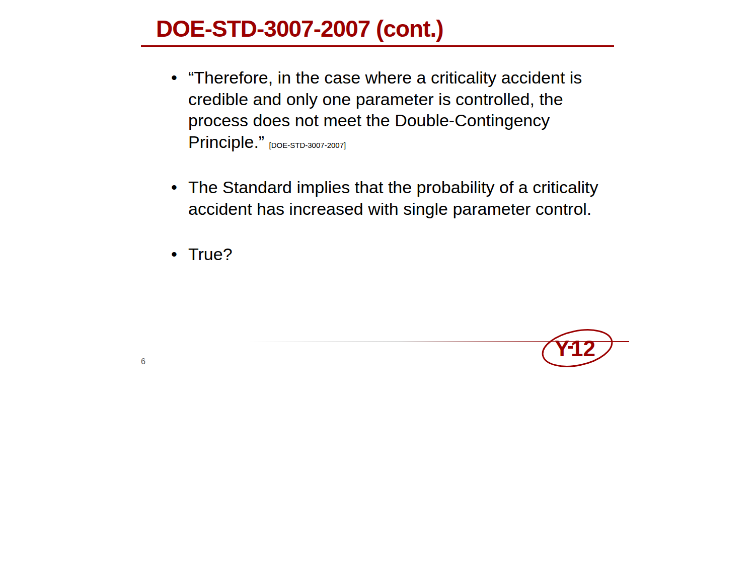DOE-STD-3007-2007 (cont.)
“Therefore, in the case where a criticality accident is credible and only one parameter is controlled, the process does not meet the Double-Contingency Principle.” [DOE-STD-3007-2007]
The Standard implies that the probability of a criticality accident has increased with single parameter control.
True?
6
Y 12